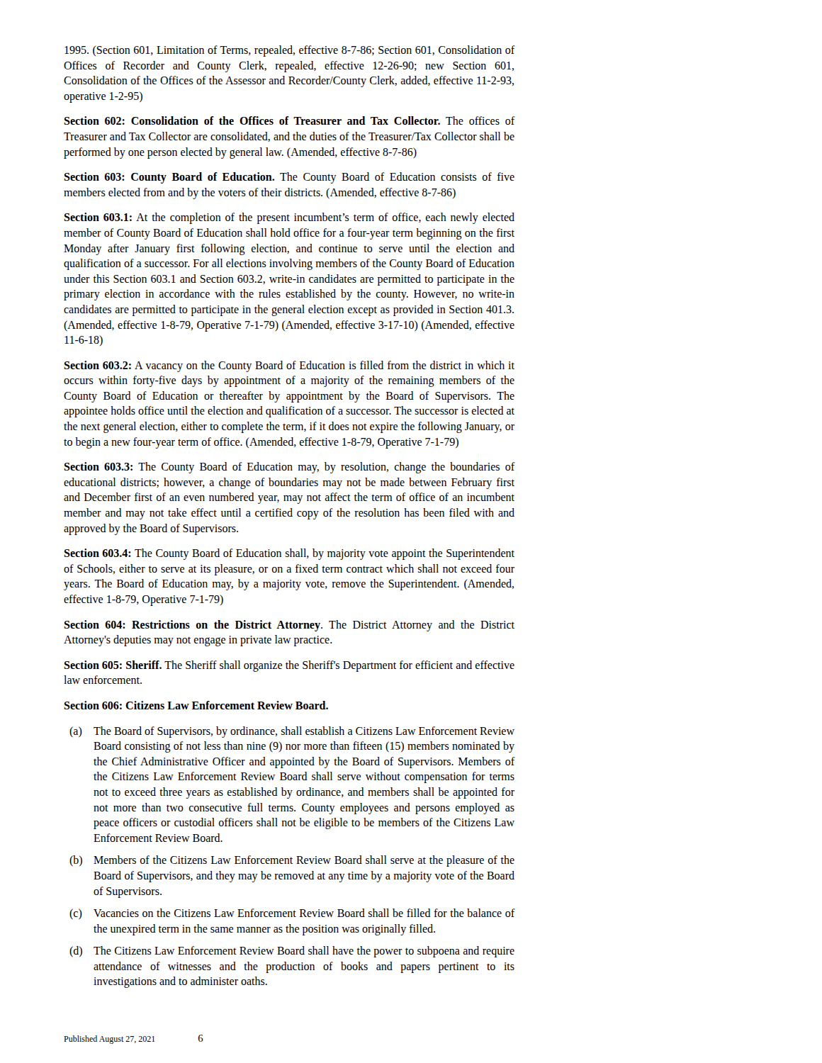1995. (Section 601, Limitation of Terms, repealed, effective 8-7-86; Section 601, Consolidation of Offices of Recorder and County Clerk, repealed, effective 12-26-90; new Section 601, Consolidation of the Offices of the Assessor and Recorder/County Clerk, added, effective 11-2-93, operative 1-2-95)
Section 602: Consolidation of the Offices of Treasurer and Tax Collector. The offices of Treasurer and Tax Collector are consolidated, and the duties of the Treasurer/Tax Collector shall be performed by one person elected by general law. (Amended, effective 8-7-86)
Section 603: County Board of Education. The County Board of Education consists of five members elected from and by the voters of their districts. (Amended, effective 8-7-86)
Section 603.1: At the completion of the present incumbent’s term of office, each newly elected member of County Board of Education shall hold office for a four-year term beginning on the first Monday after January first following election, and continue to serve until the election and qualification of a successor. For all elections involving members of the County Board of Education under this Section 603.1 and Section 603.2, write-in candidates are permitted to participate in the primary election in accordance with the rules established by the county. However, no write-in candidates are permitted to participate in the general election except as provided in Section 401.3. (Amended, effective 1-8-79, Operative 7-1-79) (Amended, effective 3-17-10) (Amended, effective 11-6-18)
Section 603.2: A vacancy on the County Board of Education is filled from the district in which it occurs within forty-five days by appointment of a majority of the remaining members of the County Board of Education or thereafter by appointment by the Board of Supervisors. The appointee holds office until the election and qualification of a successor. The successor is elected at the next general election, either to complete the term, if it does not expire the following January, or to begin a new four-year term of office. (Amended, effective 1-8-79, Operative 7-1-79)
Section 603.3: The County Board of Education may, by resolution, change the boundaries of educational districts; however, a change of boundaries may not be made between February first and December first of an even numbered year, may not affect the term of office of an incumbent member and may not take effect until a certified copy of the resolution has been filed with and approved by the Board of Supervisors.
Section 603.4: The County Board of Education shall, by majority vote appoint the Superintendent of Schools, either to serve at its pleasure, or on a fixed term contract which shall not exceed four years. The Board of Education may, by a majority vote, remove the Superintendent. (Amended, effective 1-8-79, Operative 7-1-79)
Section 604: Restrictions on the District Attorney. The District Attorney and the District Attorney's deputies may not engage in private law practice.
Section 605: Sheriff. The Sheriff shall organize the Sheriff's Department for efficient and effective law enforcement.
Section 606: Citizens Law Enforcement Review Board.
(a) The Board of Supervisors, by ordinance, shall establish a Citizens Law Enforcement Review Board consisting of not less than nine (9) nor more than fifteen (15) members nominated by the Chief Administrative Officer and appointed by the Board of Supervisors. Members of the Citizens Law Enforcement Review Board shall serve without compensation for terms not to exceed three years as established by ordinance, and members shall be appointed for not more than two consecutive full terms. County employees and persons employed as peace officers or custodial officers shall not be eligible to be members of the Citizens Law Enforcement Review Board.
(b) Members of the Citizens Law Enforcement Review Board shall serve at the pleasure of the Board of Supervisors, and they may be removed at any time by a majority vote of the Board of Supervisors.
(c) Vacancies on the Citizens Law Enforcement Review Board shall be filled for the balance of the unexpired term in the same manner as the position was originally filled.
(d) The Citizens Law Enforcement Review Board shall have the power to subpoena and require attendance of witnesses and the production of books and papers pertinent to its investigations and to administer oaths.
Published August 27, 2021 6